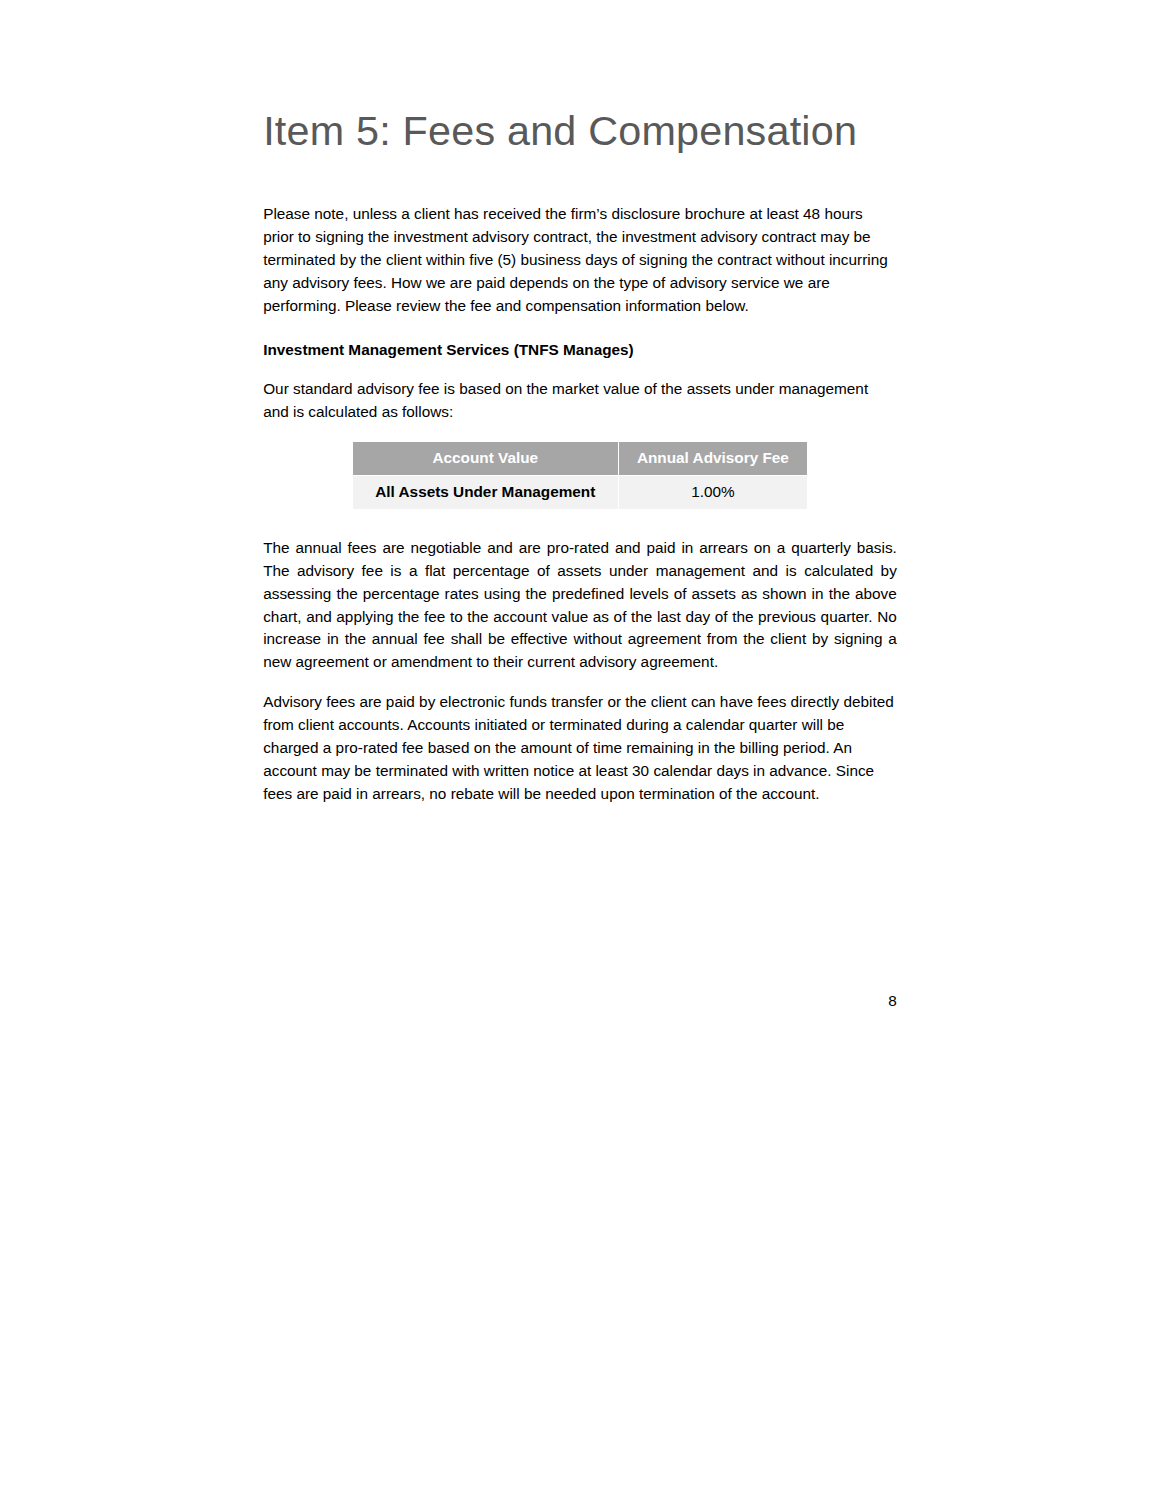Item 5: Fees and Compensation
Please note, unless a client has received the firm’s disclosure brochure at least 48 hours prior to signing the investment advisory contract, the investment advisory contract may be terminated by the client within five (5) business days of signing the contract without incurring any advisory fees. How we are paid depends on the type of advisory service we are performing. Please review the fee and compensation information below.
Investment Management Services (TNFS Manages)
Our standard advisory fee is based on the market value of the assets under management and is calculated as follows:
| Account Value | Annual Advisory Fee |
| --- | --- |
| All Assets Under Management | 1.00% |
The annual fees are negotiable and are pro-rated and paid in arrears on a quarterly basis. The advisory fee is a flat percentage of assets under management and is calculated by assessing the percentage rates using the predefined levels of assets as shown in the above chart, and applying the fee to the account value as of the last day of the previous quarter. No increase in the annual fee shall be effective without agreement from the client by signing a new agreement or amendment to their current advisory agreement.
Advisory fees are paid by electronic funds transfer or the client can have fees directly debited from client accounts. Accounts initiated or terminated during a calendar quarter will be charged a pro-rated fee based on the amount of time remaining in the billing period. An account may be terminated with written notice at least 30 calendar days in advance. Since fees are paid in arrears, no rebate will be needed upon termination of the account.
8